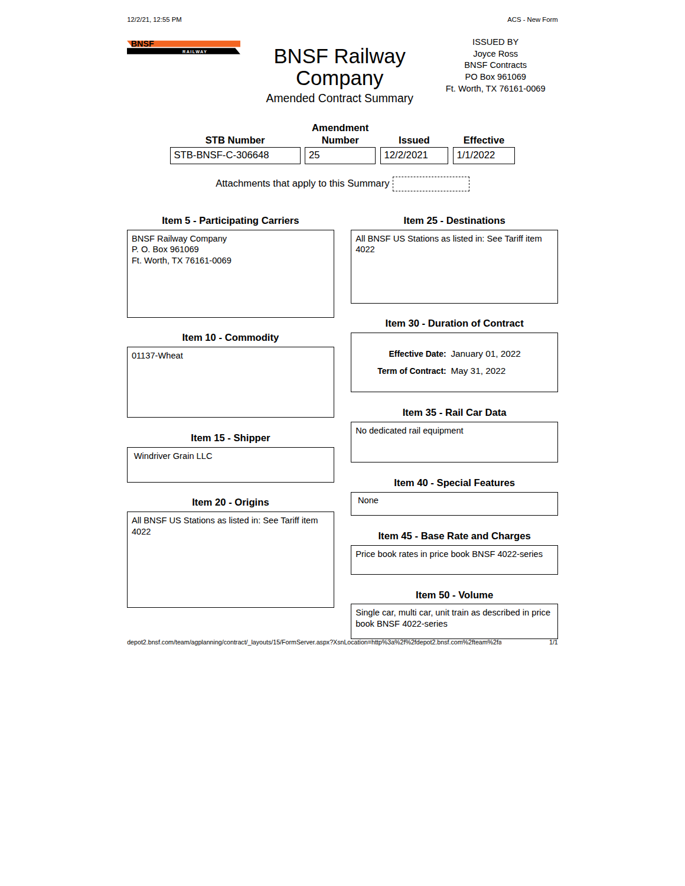12/2/21, 12:55 PM
ACS - New Form
BNSF RAILWAY
BNSF Railway Company
Amended Contract Summary
ISSUED BY
Joyce Ross
BNSF Contracts
PO Box 961069
Ft. Worth, TX 76161-0069
| | Amendment | | |
| --- | --- | --- | --- |
| STB Number | Number | Issued | Effective |
| STB-BNSF-C-306648 | 25 | 12/2/2021 | 1/1/2022 |
Attachments that apply to this Summary
Item 5 - Participating Carriers
BNSF Railway Company
P. O. Box 961069
Ft. Worth, TX 76161-0069
Item 10 - Commodity
01137-Wheat
Item 15 - Shipper
Windriver Grain LLC
Item 20 - Origins
All BNSF US Stations as listed in: See Tariff item 4022
Item 25 - Destinations
All BNSF US Stations as listed in: See Tariff item 4022
Item 30 - Duration of Contract
Effective Date:
January 01, 2022
Term of Contract:
May 31, 2022
Item 35 - Rail Car Data
No dedicated rail equipment
Item 40 - Special Features
None
Item 45 - Base Rate and Charges
Price book rates in price book BNSF 4022-series
Item 50 - Volume
Single car, multi car, unit train as described in price book BNSF 4022-series
depot2.bnsf.com/team/agplanning/contract/_layouts/15/FormServer.aspx?XsnLocation=http%3a%2f%2fdepot2.bnsf.com%2fteam%2fagplanning%2fc…
1/1